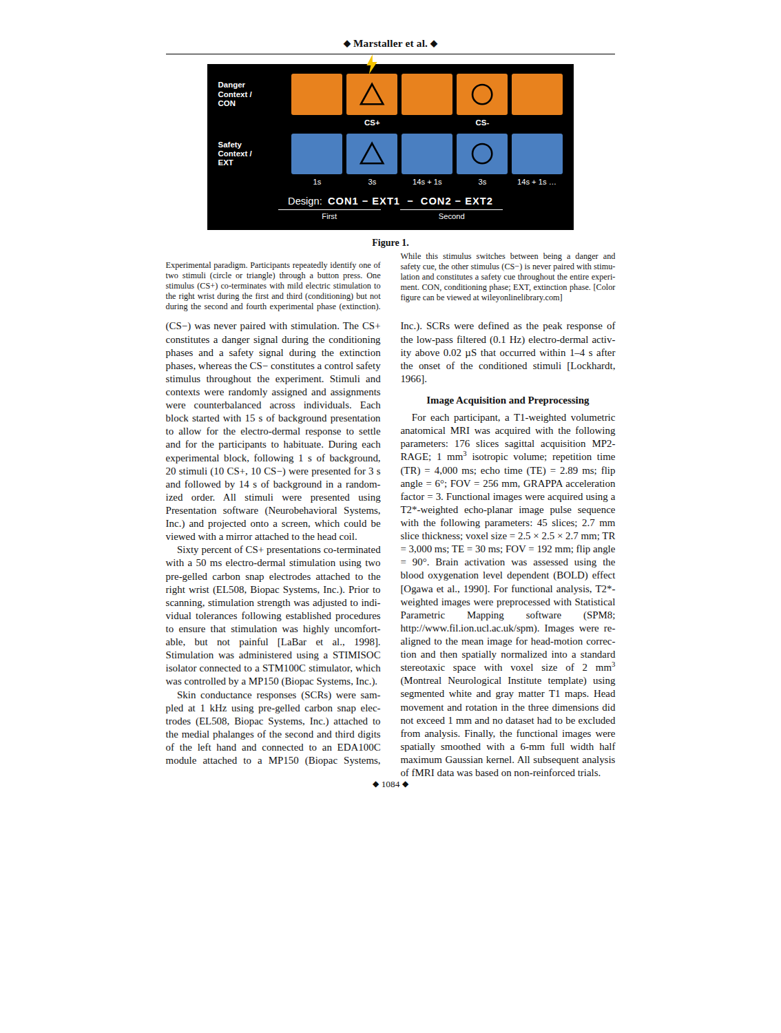◆ Marstaller et al. ◆
Danger
Context /
CON
CS+
CS-
Safety
Context /
EXT
1s
3s
14s + 1s
3s
14s + 1s …
Design: CON1 − EXT1 − CON2 − EXT2
First
Second
Figure 1.
Experimental paradigm. Participants repeatedly identify one of two stimuli (circle or triangle) through a button press. One stimulus (CS+) co-terminates with mild electric stimulation to the right wrist during the first and third (conditioning) but not during the second and fourth experimental phase (extinction). While this stimulus switches between being a danger and safety cue, the other stimulus (CS−) is never paired with stimulation and constitutes a safety cue throughout the entire experiment. CON, conditioning phase; EXT, extinction phase. [Color figure can be viewed at wileyonlinelibrary.com]
(CS−) was never paired with stimulation. The CS+ constitutes a danger signal during the conditioning phases and a safety signal during the extinction phases, whereas the CS− constitutes a control safety stimulus throughout the experiment. Stimuli and contexts were randomly assigned and assignments were counterbalanced across individuals. Each block started with 15 s of background presentation to allow for the electro-dermal response to settle and for the participants to habituate. During each experimental block, following 1 s of background, 20 stimuli (10 CS+, 10 CS−) were presented for 3 s and followed by 14 s of background in a randomized order. All stimuli were presented using Presentation software (Neurobehavioral Systems, Inc.) and projected onto a screen, which could be viewed with a mirror attached to the head coil.
Sixty percent of CS+ presentations co-terminated with a 50 ms electro-dermal stimulation using two pre-gelled carbon snap electrodes attached to the right wrist (EL508, Biopac Systems, Inc.). Prior to scanning, stimulation strength was adjusted to individual tolerances following established procedures to ensure that stimulation was highly uncomfortable, but not painful [LaBar et al., 1998]. Stimulation was administered using a STIMISOC isolator connected to a STM100C stimulator, which was controlled by a MP150 (Biopac Systems, Inc.).
Skin conductance responses (SCRs) were sampled at 1 kHz using pre-gelled carbon snap electrodes (EL508, Biopac Systems, Inc.) attached to the medial phalanges of the second and third digits of the left hand and connected to an EDA100C module attached to a MP150 (Biopac Systems, Inc.). SCRs were defined as the peak response of the low-pass filtered (0.1 Hz) electro-dermal activity above 0.02 µS that occurred within 1–4 s after the onset of the conditioned stimuli [Lockhardt, 1966].
Image Acquisition and Preprocessing
For each participant, a T1-weighted volumetric anatomical MRI was acquired with the following parameters: 176 slices sagittal acquisition MP2-RAGE; 1 mm3 isotropic volume; repetition time (TR) = 4,000 ms; echo time (TE) = 2.89 ms; flip angle = 6°; FOV = 256 mm, GRAPPA acceleration factor = 3. Functional images were acquired using a T2*-weighted echo-planar image pulse sequence with the following parameters: 45 slices; 2.7 mm slice thickness; voxel size = 2.5 × 2.5 × 2.7 mm; TR = 3,000 ms; TE = 30 ms; FOV = 192 mm; flip angle = 90°. Brain activation was assessed using the blood oxygenation level dependent (BOLD) effect [Ogawa et al., 1990]. For functional analysis, T2*-weighted images were preprocessed with Statistical Parametric Mapping software (SPM8; http://www.fil.ion.ucl.ac.uk/spm). Images were realigned to the mean image for head-motion correction and then spatially normalized into a standard stereotaxic space with voxel size of 2 mm3 (Montreal Neurological Institute template) using segmented white and gray matter T1 maps. Head movement and rotation in the three dimensions did not exceed 1 mm and no dataset had to be excluded from analysis. Finally, the functional images were spatially smoothed with a 6-mm full width half maximum Gaussian kernel. All subsequent analysis of fMRI data was based on non-reinforced trials.
◆ 1084 ◆